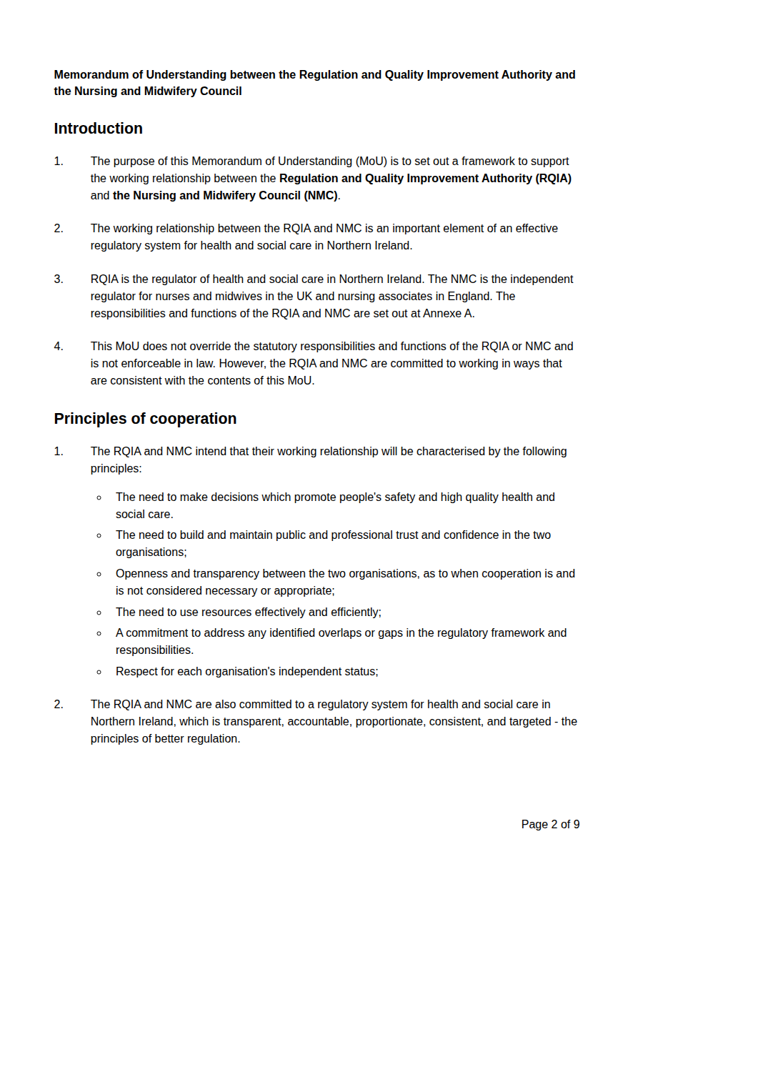Memorandum of Understanding between the Regulation and Quality Improvement Authority and the Nursing and Midwifery Council
Introduction
The purpose of this Memorandum of Understanding (MoU) is to set out a framework to support the working relationship between the Regulation and Quality Improvement Authority (RQIA) and the Nursing and Midwifery Council (NMC).
The working relationship between the RQIA and NMC is an important element of an effective regulatory system for health and social care in Northern Ireland.
RQIA is the regulator of health and social care in Northern Ireland. The NMC is the independent regulator for nurses and midwives in the UK and nursing associates in England. The responsibilities and functions of the RQIA and NMC are set out at Annexe A.
This MoU does not override the statutory responsibilities and functions of the RQIA or NMC and is not enforceable in law. However, the RQIA and NMC are committed to working in ways that are consistent with the contents of this MoU.
Principles of cooperation
The RQIA and NMC intend that their working relationship will be characterised by the following principles:
The need to make decisions which promote people's safety and high quality health and social care.
The need to build and maintain public and professional trust and confidence in the two organisations;
Openness and transparency between the two organisations, as to when cooperation is and is not considered necessary or appropriate;
The need to use resources effectively and efficiently;
A commitment to address any identified overlaps or gaps in the regulatory framework and responsibilities.
Respect for each organisation's independent status;
The RQIA and NMC are also committed to a regulatory system for health and social care in Northern Ireland, which is transparent, accountable, proportionate, consistent, and targeted - the principles of better regulation.
Page 2 of 9